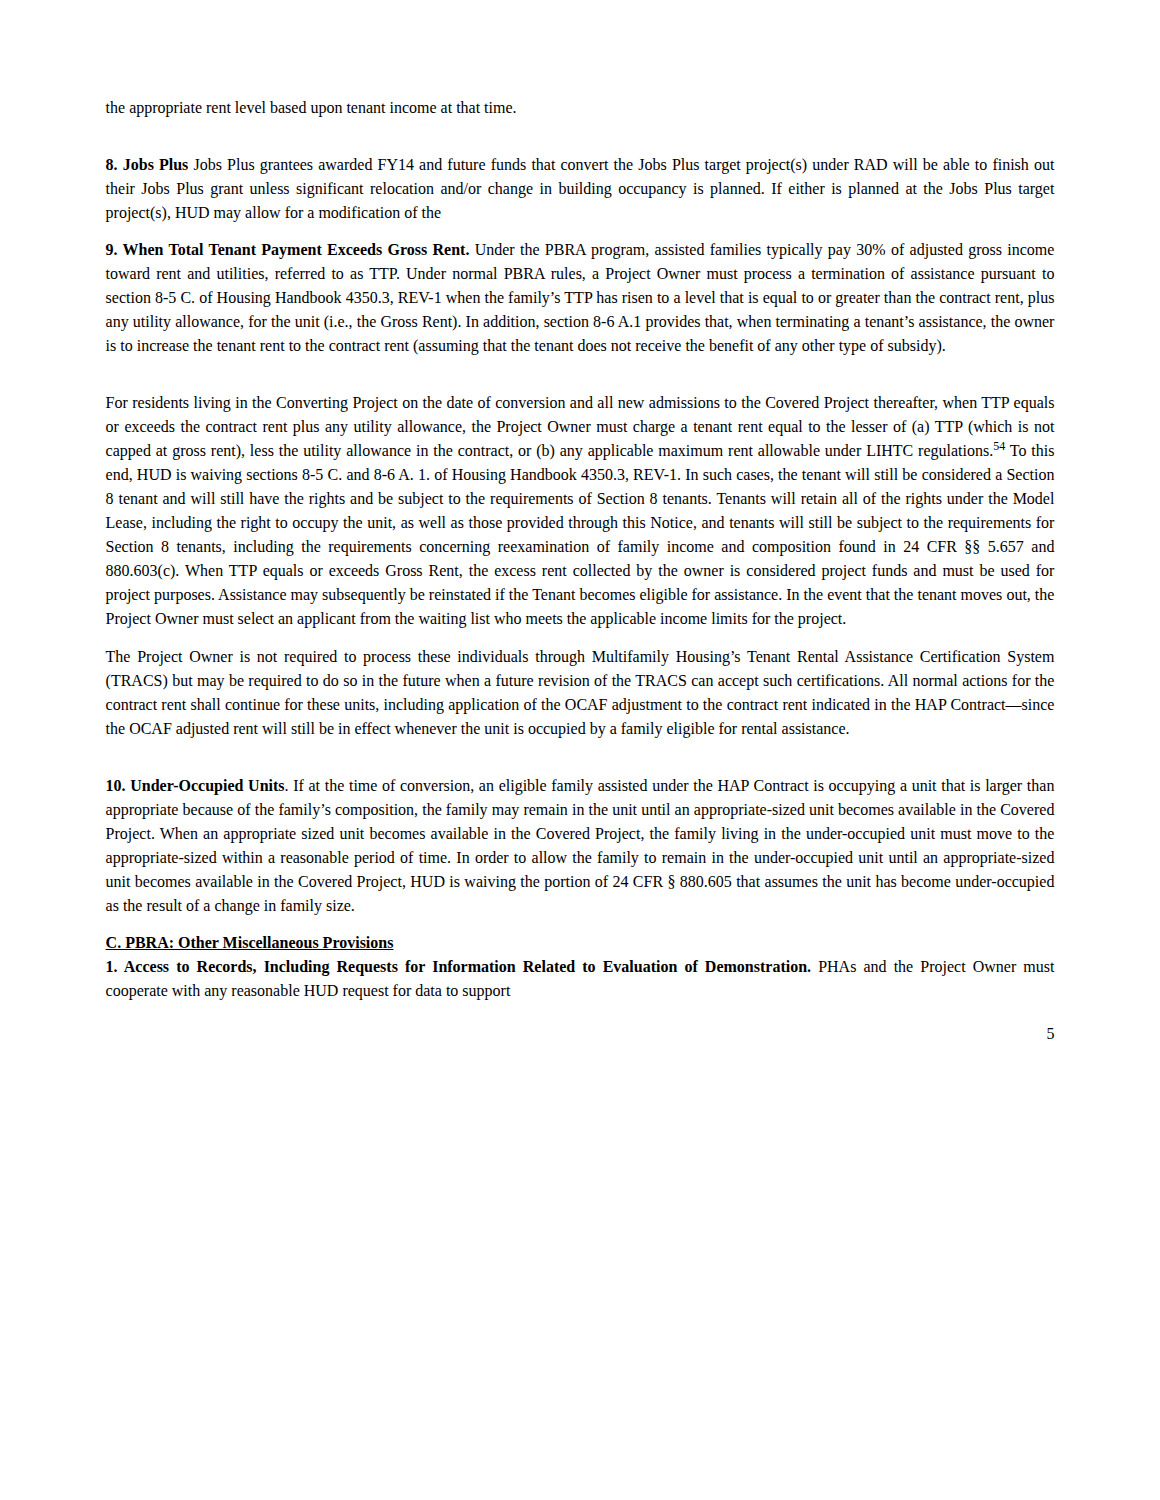the appropriate rent level based upon tenant income at that time.
8. Jobs Plus Jobs Plus grantees awarded FY14 and future funds that convert the Jobs Plus target project(s) under RAD will be able to finish out their Jobs Plus grant unless significant relocation and/or change in building occupancy is planned. If either is planned at the Jobs Plus target project(s), HUD may allow for a modification of the
9. When Total Tenant Payment Exceeds Gross Rent. Under the PBRA program, assisted families typically pay 30% of adjusted gross income toward rent and utilities, referred to as TTP. Under normal PBRA rules, a Project Owner must process a termination of assistance pursuant to section 8-5 C. of Housing Handbook 4350.3, REV-1 when the family’s TTP has risen to a level that is equal to or greater than the contract rent, plus any utility allowance, for the unit (i.e., the Gross Rent). In addition, section 8-6 A.1 provides that, when terminating a tenant’s assistance, the owner is to increase the tenant rent to the contract rent (assuming that the tenant does not receive the benefit of any other type of subsidy).
For residents living in the Converting Project on the date of conversion and all new admissions to the Covered Project thereafter, when TTP equals or exceeds the contract rent plus any utility allowance, the Project Owner must charge a tenant rent equal to the lesser of (a) TTP (which is not capped at gross rent), less the utility allowance in the contract, or (b) any applicable maximum rent allowable under LIHTC regulations.54 To this end, HUD is waiving sections 8-5 C. and 8-6 A. 1. of Housing Handbook 4350.3, REV-1. In such cases, the tenant will still be considered a Section 8 tenant and will still have the rights and be subject to the requirements of Section 8 tenants. Tenants will retain all of the rights under the Model Lease, including the right to occupy the unit, as well as those provided through this Notice, and tenants will still be subject to the requirements for Section 8 tenants, including the requirements concerning reexamination of family income and composition found in 24 CFR §§ 5.657 and 880.603(c). When TTP equals or exceeds Gross Rent, the excess rent collected by the owner is considered project funds and must be used for project purposes. Assistance may subsequently be reinstated if the Tenant becomes eligible for assistance. In the event that the tenant moves out, the Project Owner must select an applicant from the waiting list who meets the applicable income limits for the project.
The Project Owner is not required to process these individuals through Multifamily Housing’s Tenant Rental Assistance Certification System (TRACS) but may be required to do so in the future when a future revision of the TRACS can accept such certifications. All normal actions for the contract rent shall continue for these units, including application of the OCAF adjustment to the contract rent indicated in the HAP Contract—since the OCAF adjusted rent will still be in effect whenever the unit is occupied by a family eligible for rental assistance.
10. Under-Occupied Units. If at the time of conversion, an eligible family assisted under the HAP Contract is occupying a unit that is larger than appropriate because of the family’s composition, the family may remain in the unit until an appropriate-sized unit becomes available in the Covered Project. When an appropriate sized unit becomes available in the Covered Project, the family living in the under-occupied unit must move to the appropriate-sized within a reasonable period of time. In order to allow the family to remain in the under-occupied unit until an appropriate-sized unit becomes available in the Covered Project, HUD is waiving the portion of 24 CFR § 880.605 that assumes the unit has become under-occupied as the result of a change in family size.
C. PBRA: Other Miscellaneous Provisions
1. Access to Records, Including Requests for Information Related to Evaluation of Demonstration. PHAs and the Project Owner must cooperate with any reasonable HUD request for data to support
5